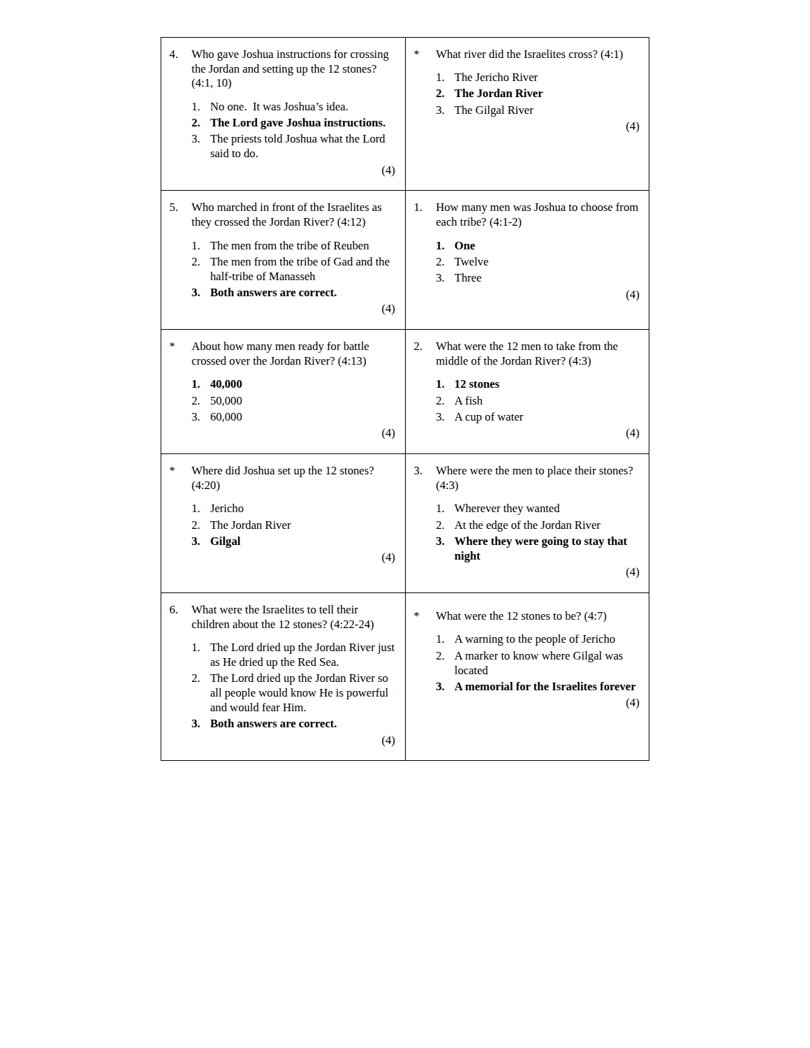| 4. Who gave Joshua instructions for crossing the Jordan and setting up the 12 stones? (4:1, 10) 1. No one. It was Joshua’s idea. 2. The Lord gave Joshua instructions. 3. The priests told Joshua what the Lord said to do. (4) | * What river did the Israelites cross? (4:1) 1. The Jericho River 2. The Jordan River 3. The Gilgal River (4) |
| 5. Who marched in front of the Israelites as they crossed the Jordan River? (4:12) 1. The men from the tribe of Reuben 2. The men from the tribe of Gad and the half-tribe of Manasseh 3. Both answers are correct. (4) | 1. How many men was Joshua to choose from each tribe? (4:1-2) 1. One 2. Twelve 3. Three (4) |
| * About how many men ready for battle crossed over the Jordan River? (4:13) 1. 40,000 2. 50,000 3. 60,000 (4) | 2. What were the 12 men to take from the middle of the Jordan River? (4:3) 1. 12 stones 2. A fish 3. A cup of water (4) |
| * Where did Joshua set up the 12 stones? (4:20) 1. Jericho 2. The Jordan River 3. Gilgal (4) | 3. Where were the men to place their stones? (4:3) 1. Wherever they wanted 2. At the edge of the Jordan River 3. Where they were going to stay that night (4) |
| 6. What were the Israelites to tell their children about the 12 stones? (4:22-24) 1. The Lord dried up the Jordan River just as He dried up the Red Sea. 2. The Lord dried up the Jordan River so all people would know He is powerful and would fear Him. 3. Both answers are correct. (4) | * What were the 12 stones to be? (4:7) 1. A warning to the people of Jericho 2. A marker to know where Gilgal was located 3. A memorial for the Israelites forever (4) |